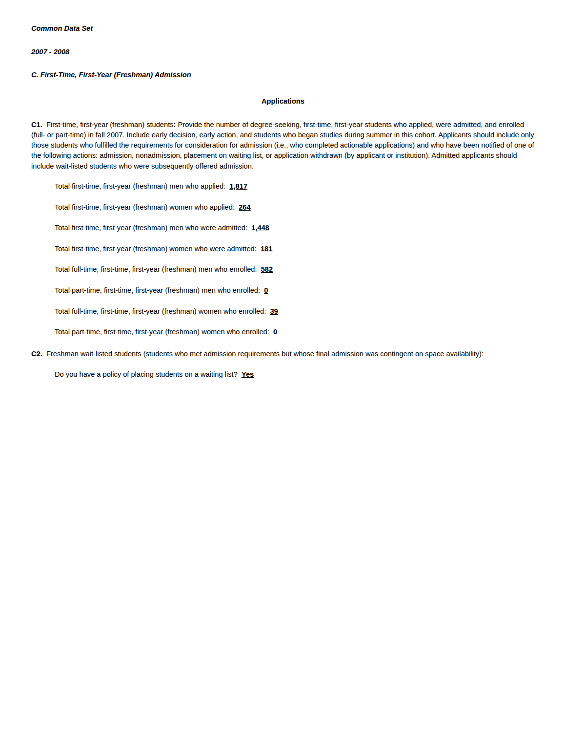Common Data Set
2007 - 2008
C. First-Time, First-Year (Freshman) Admission
Applications
C1. First-time, first-year (freshman) students: Provide the number of degree-seeking, first-time, first-year students who applied, were admitted, and enrolled (full- or part-time) in fall 2007. Include early decision, early action, and students who began studies during summer in this cohort. Applicants should include only those students who fulfilled the requirements for consideration for admission (i.e., who completed actionable applications) and who have been notified of one of the following actions: admission, nonadmission, placement on waiting list, or application withdrawn (by applicant or institution). Admitted applicants should include wait-listed students who were subsequently offered admission.
Total first-time, first-year (freshman) men who applied: 1,817
Total first-time, first-year (freshman) women who applied: 264
Total first-time, first-year (freshman) men who were admitted: 1,448
Total first-time, first-year (freshman) women who were admitted: 181
Total full-time, first-time, first-year (freshman) men who enrolled: 582
Total part-time, first-time, first-year (freshman) men who enrolled: 0
Total full-time, first-time, first-year (freshman) women who enrolled: 39
Total part-time, first-time, first-year (freshman) women who enrolled: 0
C2. Freshman wait-listed students (students who met admission requirements but whose final admission was contingent on space availability):
Do you have a policy of placing students on a waiting list? Yes